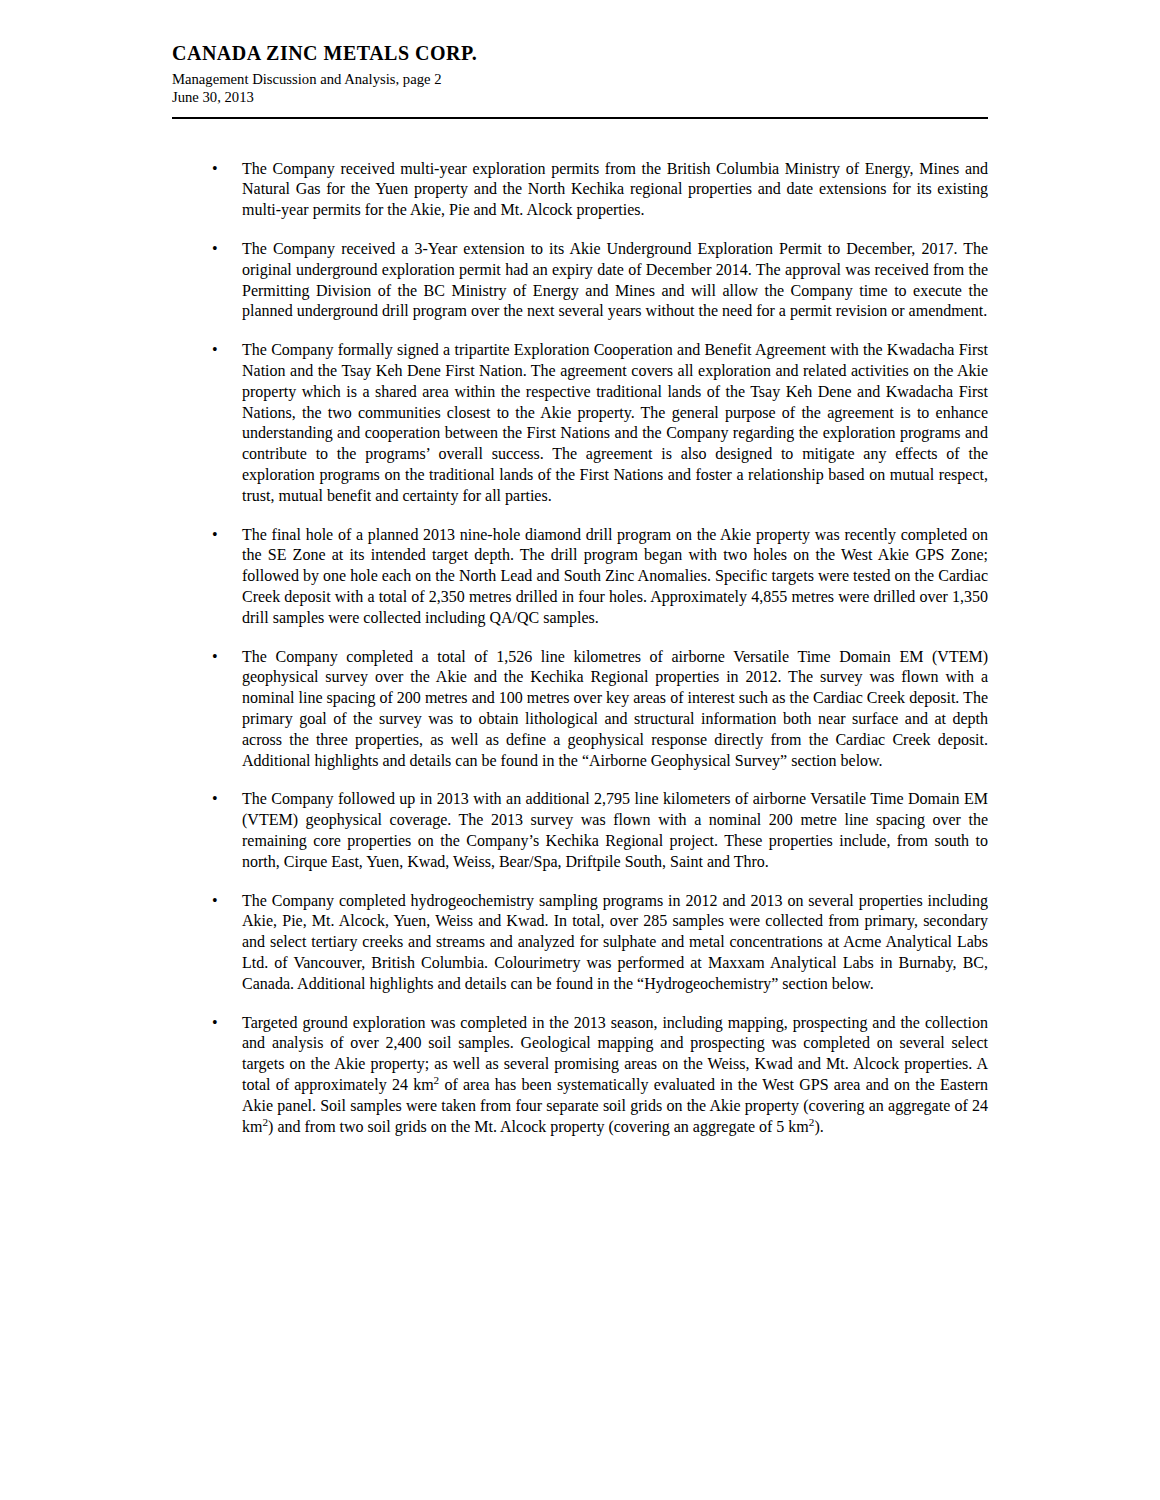CANADA ZINC METALS CORP.
Management Discussion and Analysis, page 2
June 30, 2013
The Company received multi-year exploration permits from the British Columbia Ministry of Energy, Mines and Natural Gas for the Yuen property and the North Kechika regional properties and date extensions for its existing multi-year permits for the Akie, Pie and Mt. Alcock properties.
The Company received a 3-Year extension to its Akie Underground Exploration Permit to December, 2017. The original underground exploration permit had an expiry date of December 2014. The approval was received from the Permitting Division of the BC Ministry of Energy and Mines and will allow the Company time to execute the planned underground drill program over the next several years without the need for a permit revision or amendment.
The Company formally signed a tripartite Exploration Cooperation and Benefit Agreement with the Kwadacha First Nation and the Tsay Keh Dene First Nation. The agreement covers all exploration and related activities on the Akie property which is a shared area within the respective traditional lands of the Tsay Keh Dene and Kwadacha First Nations, the two communities closest to the Akie property. The general purpose of the agreement is to enhance understanding and cooperation between the First Nations and the Company regarding the exploration programs and contribute to the programs’ overall success. The agreement is also designed to mitigate any effects of the exploration programs on the traditional lands of the First Nations and foster a relationship based on mutual respect, trust, mutual benefit and certainty for all parties.
The final hole of a planned 2013 nine-hole diamond drill program on the Akie property was recently completed on the SE Zone at its intended target depth. The drill program began with two holes on the West Akie GPS Zone; followed by one hole each on the North Lead and South Zinc Anomalies. Specific targets were tested on the Cardiac Creek deposit with a total of 2,350 metres drilled in four holes. Approximately 4,855 metres were drilled over 1,350 drill samples were collected including QA/QC samples.
The Company completed a total of 1,526 line kilometres of airborne Versatile Time Domain EM (VTEM) geophysical survey over the Akie and the Kechika Regional properties in 2012. The survey was flown with a nominal line spacing of 200 metres and 100 metres over key areas of interest such as the Cardiac Creek deposit. The primary goal of the survey was to obtain lithological and structural information both near surface and at depth across the three properties, as well as define a geophysical response directly from the Cardiac Creek deposit. Additional highlights and details can be found in the “Airborne Geophysical Survey” section below.
The Company followed up in 2013 with an additional 2,795 line kilometers of airborne Versatile Time Domain EM (VTEM) geophysical coverage. The 2013 survey was flown with a nominal 200 metre line spacing over the remaining core properties on the Company’s Kechika Regional project. These properties include, from south to north, Cirque East, Yuen, Kwad, Weiss, Bear/Spa, Driftpile South, Saint and Thro.
The Company completed hydrogeochemistry sampling programs in 2012 and 2013 on several properties including Akie, Pie, Mt. Alcock, Yuen, Weiss and Kwad. In total, over 285 samples were collected from primary, secondary and select tertiary creeks and streams and analyzed for sulphate and metal concentrations at Acme Analytical Labs Ltd. of Vancouver, British Columbia. Colourimetry was performed at Maxxam Analytical Labs in Burnaby, BC, Canada. Additional highlights and details can be found in the “Hydrogeochemistry” section below.
Targeted ground exploration was completed in the 2013 season, including mapping, prospecting and the collection and analysis of over 2,400 soil samples. Geological mapping and prospecting was completed on several select targets on the Akie property; as well as several promising areas on the Weiss, Kwad and Mt. Alcock properties. A total of approximately 24 km2 of area has been systematically evaluated in the West GPS area and on the Eastern Akie panel. Soil samples were taken from four separate soil grids on the Akie property (covering an aggregate of 24 km2) and from two soil grids on the Mt. Alcock property (covering an aggregate of 5 km2).